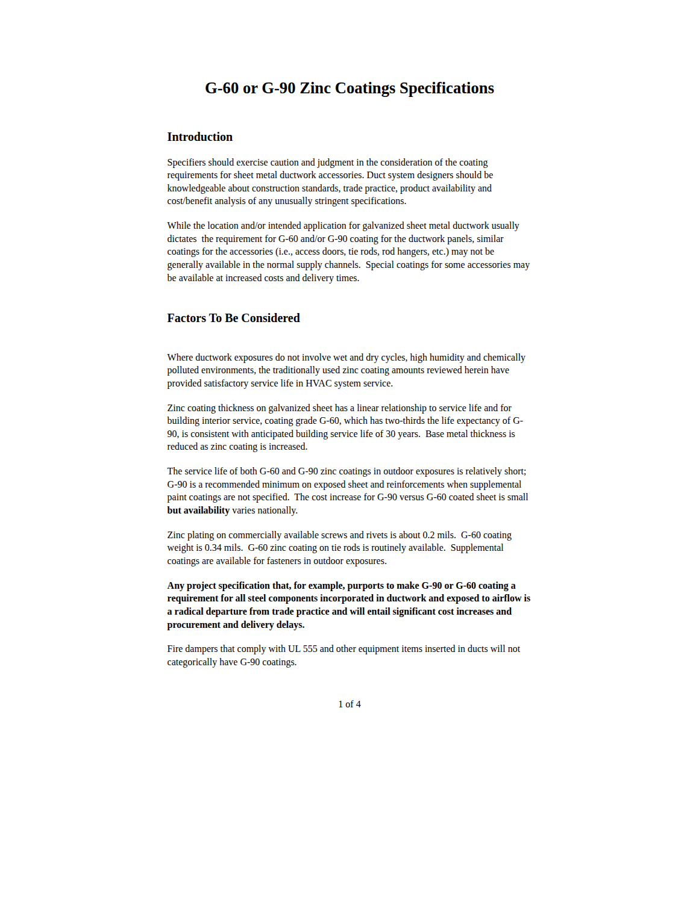G-60 or G-90 Zinc Coatings Specifications
Introduction
Specifiers should exercise caution and judgment in the consideration of the coating requirements for sheet metal ductwork accessories. Duct system designers should be knowledgeable about construction standards, trade practice, product availability and cost/benefit analysis of any unusually stringent specifications.
While the location and/or intended application for galvanized sheet metal ductwork usually dictates the requirement for G-60 and/or G-90 coating for the ductwork panels, similar coatings for the accessories (i.e., access doors, tie rods, rod hangers, etc.) may not be generally available in the normal supply channels. Special coatings for some accessories may be available at increased costs and delivery times.
Factors To Be Considered
Where ductwork exposures do not involve wet and dry cycles, high humidity and chemically polluted environments, the traditionally used zinc coating amounts reviewed herein have provided satisfactory service life in HVAC system service.
Zinc coating thickness on galvanized sheet has a linear relationship to service life and for building interior service, coating grade G-60, which has two-thirds the life expectancy of G-90, is consistent with anticipated building service life of 30 years. Base metal thickness is reduced as zinc coating is increased.
The service life of both G-60 and G-90 zinc coatings in outdoor exposures is relatively short; G-90 is a recommended minimum on exposed sheet and reinforcements when supplemental paint coatings are not specified. The cost increase for G-90 versus G-60 coated sheet is small but availability varies nationally.
Zinc plating on commercially available screws and rivets is about 0.2 mils. G-60 coating weight is 0.34 mils. G-60 zinc coating on tie rods is routinely available. Supplemental coatings are available for fasteners in outdoor exposures.
Any project specification that, for example, purports to make G-90 or G-60 coating a requirement for all steel components incorporated in ductwork and exposed to airflow is a radical departure from trade practice and will entail significant cost increases and procurement and delivery delays.
Fire dampers that comply with UL 555 and other equipment items inserted in ducts will not categorically have G-90 coatings.
1 of 4